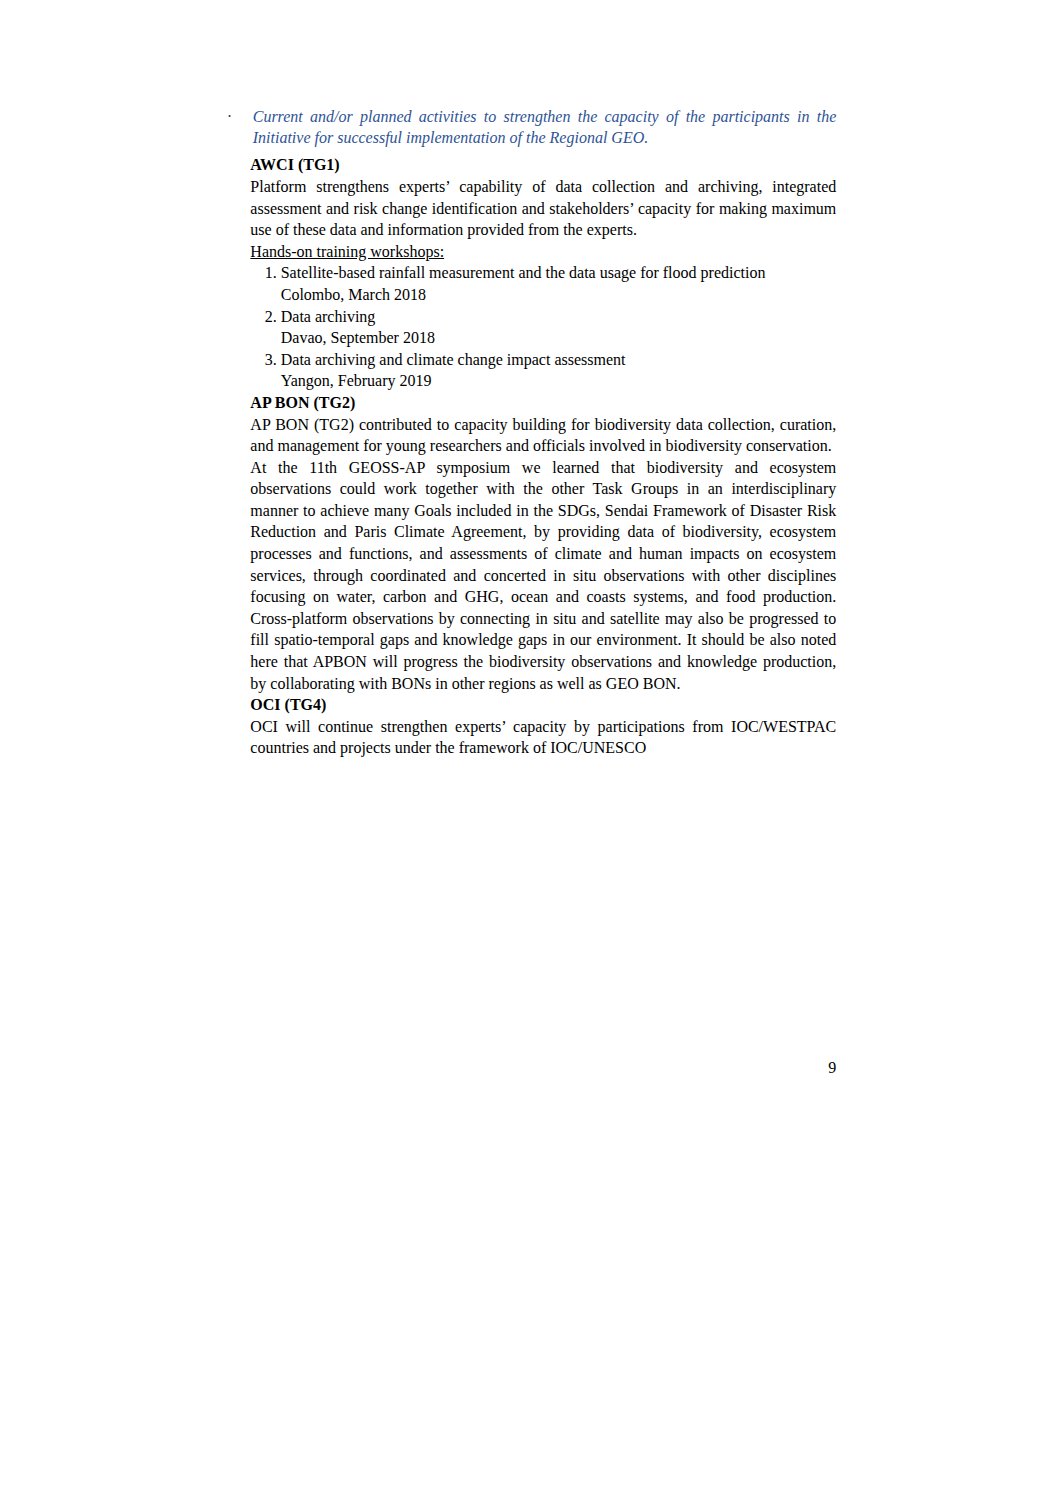·
Current and/or planned activities to strengthen the capacity of the participants in the Initiative for successful implementation of the Regional GEO.
AWCI (TG1)
Platform strengthens experts’ capability of data collection and archiving, integrated assessment and risk change identification and stakeholders’ capacity for making maximum use of these data and information provided from the experts.
Hands-on training workshops:
Satellite-based rainfall measurement and the data usage for flood prediction
Colombo, March 2018
Data archiving
Davao, September 2018
Data archiving and climate change impact assessment
Yangon, February 2019
AP BON (TG2)
AP BON (TG2) contributed to capacity building for biodiversity data collection, curation, and management for young researchers and officials involved in biodiversity conservation.
At the 11th GEOSS-AP symposium we learned that biodiversity and ecosystem observations could work together with the other Task Groups in an interdisciplinary manner to achieve many Goals included in the SDGs, Sendai Framework of Disaster Risk Reduction and Paris Climate Agreement, by providing data of biodiversity, ecosystem processes and functions, and assessments of climate and human impacts on ecosystem services, through coordinated and concerted in situ observations with other disciplines focusing on water, carbon and GHG, ocean and coasts systems, and food production. Cross-platform observations by connecting in situ and satellite may also be progressed to fill spatio-temporal gaps and knowledge gaps in our environment. It should be also noted here that APBON will progress the biodiversity observations and knowledge production, by collaborating with BONs in other regions as well as GEO BON.
OCI (TG4)
OCI will continue strengthen experts’ capacity by participations from IOC/WESTPAC countries and projects under the framework of IOC/UNESCO
9